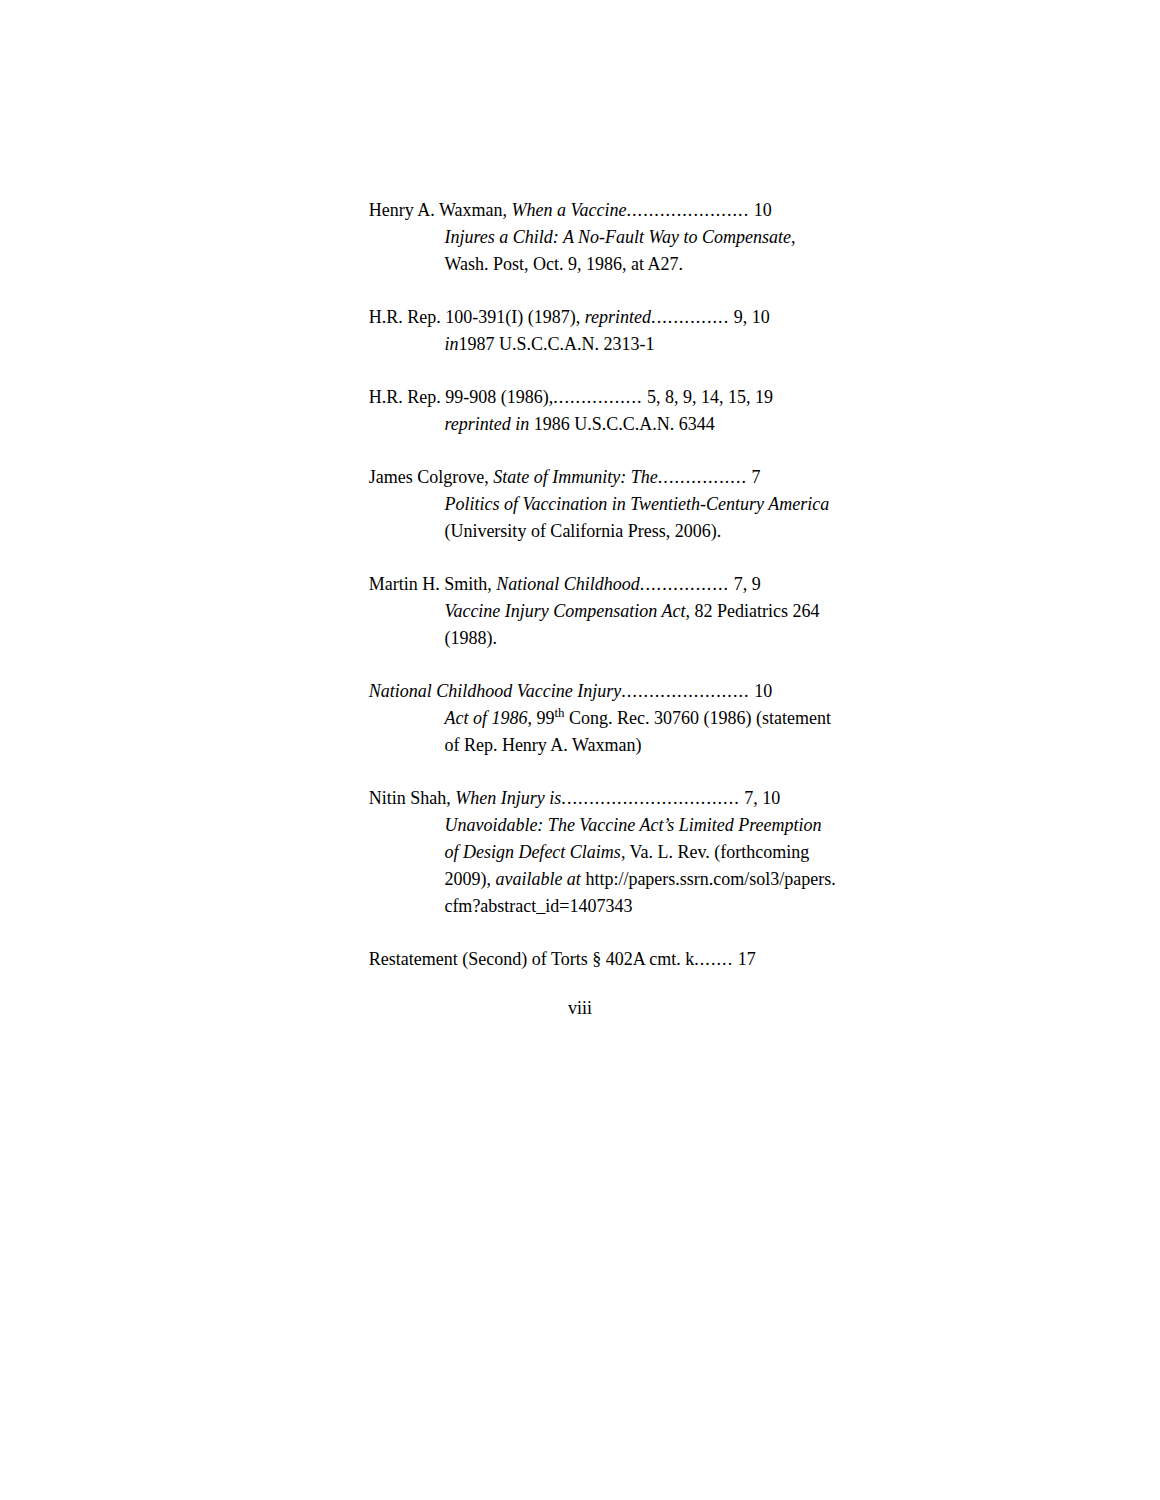Henry A. Waxman, When a Vaccine...................... 10 Injures a Child: A No-Fault Way to Compensate, Wash. Post, Oct. 9, 1986, at A27.
H.R. Rep. 100-391(I) (1987), reprinted.............. 9, 10 in1987 U.S.C.C.A.N. 2313-1
H.R. Rep. 99-908 (1986),................ 5, 8, 9, 14, 15, 19 reprinted in 1986 U.S.C.C.A.N. 6344
James Colgrove, State of Immunity: The................ 7 Politics of Vaccination in Twentieth-Century America (University of California Press, 2006).
Martin H. Smith, National Childhood................ 7, 9 Vaccine Injury Compensation Act, 82 Pediatrics 264 (1988).
National Childhood Vaccine Injury....................... 10 Act of 1986, 99th Cong. Rec. 30760 (1986) (statement of Rep. Henry A. Waxman)
Nitin Shah, When Injury is................................ 7, 10 Unavoidable: The Vaccine Act’s Limited Preemption of Design Defect Claims, Va. L. Rev. (forthcoming 2009), available at http://papers.ssrn.com/sol3/papers.cfm?abstract_id=1407343
Restatement (Second) of Torts § 402A cmt. k....... 17
viii